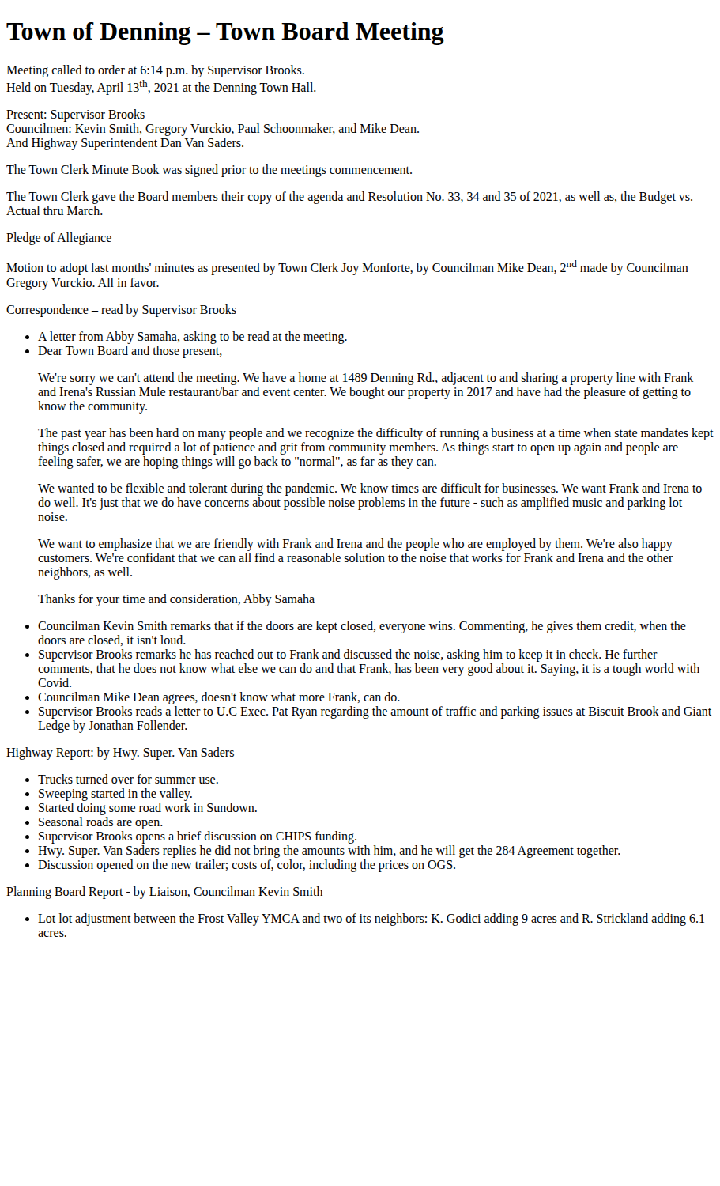Town of Denning – Town Board Meeting
Meeting called to order at 6:14 p.m. by Supervisor Brooks.
Held on Tuesday, April 13th, 2021 at the Denning Town Hall.
Present: Supervisor Brooks
Councilmen: Kevin Smith, Gregory Vurckio, Paul Schoonmaker, and Mike Dean.
And Highway Superintendent Dan Van Saders.
The Town Clerk Minute Book was signed prior to the meetings commencement.
The Town Clerk gave the Board members their copy of the agenda and Resolution No. 33, 34 and 35 of 2021, as well as, the Budget vs. Actual thru March.
Pledge of Allegiance
Motion to adopt last months' minutes as presented by Town Clerk Joy Monforte, by Councilman Mike Dean, 2nd made by Councilman Gregory Vurckio. All in favor.
Correspondence – read by Supervisor Brooks
A letter from Abby Samaha, asking to be read at the meeting.
Dear Town Board and those present,
We're sorry we can't attend the meeting. We have a home at 1489 Denning Rd., adjacent to and sharing a property line with Frank and Irena's Russian Mule restaurant/bar and event center. We bought our property in 2017 and have had the pleasure of getting to know the community.
The past year has been hard on many people and we recognize the difficulty of running a business at a time when state mandates kept things closed and required a lot of patience and grit from community members. As things start to open up again and people are feeling safer, we are hoping things will go back to "normal", as far as they can.
We wanted to be flexible and tolerant during the pandemic. We know times are difficult for businesses. We want Frank and Irena to do well. It's just that we do have concerns about possible noise problems in the future - such as amplified music and parking lot noise.
We want to emphasize that we are friendly with Frank and Irena and the people who are employed by them. We're also happy customers. We're confidant that we can all find a reasonable solution to the noise that works for Frank and Irena and the other neighbors, as well.
Thanks for your time and consideration, Abby Samaha
Councilman Kevin Smith remarks that if the doors are kept closed, everyone wins. Commenting, he gives them credit, when the doors are closed, it isn't loud.
Supervisor Brooks remarks he has reached out to Frank and discussed the noise, asking him to keep it in check. He further comments, that he does not know what else we can do and that Frank, has been very good about it. Saying, it is a tough world with Covid.
Councilman Mike Dean agrees, doesn't know what more Frank, can do.
Supervisor Brooks reads a letter to U.C Exec. Pat Ryan regarding the amount of traffic and parking issues at Biscuit Brook and Giant Ledge by Jonathan Follender.
Highway Report: by Hwy. Super. Van Saders
Trucks turned over for summer use.
Sweeping started in the valley.
Started doing some road work in Sundown.
Seasonal roads are open.
Supervisor Brooks opens a brief discussion on CHIPS funding.
Hwy. Super. Van Saders replies he did not bring the amounts with him, and he will get the 284 Agreement together.
Discussion opened on the new trailer; costs of, color, including the prices on OGS.
Planning Board Report - by Liaison, Councilman Kevin Smith
Lot lot adjustment between the Frost Valley YMCA and two of its neighbors: K. Godici adding 9 acres and R. Strickland adding 6.1 acres.